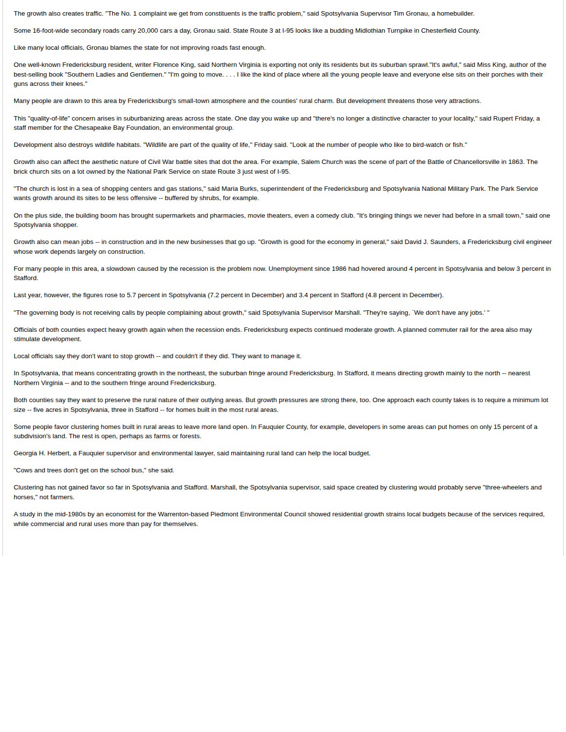The growth also creates traffic. "The No. 1 complaint we get from constituents is the traffic problem," said Spotsylvania Supervisor Tim Gronau, a homebuilder.
Some 16-foot-wide secondary roads carry 20,000 cars a day, Gronau said. State Route 3 at I-95 looks like a budding Midlothian Turnpike in Chesterfield County.
Like many local officials, Gronau blames the state for not improving roads fast enough.
One well-known Fredericksburg resident, writer Florence King, said Northern Virginia is exporting not only its residents but its suburban sprawl."It's awful," said Miss King, author of the best-selling book "Southern Ladies and Gentlemen." "I'm going to move. . . . I like the kind of place where all the young people leave and everyone else sits on their porches with their guns across their knees."
Many people are drawn to this area by Fredericksburg's small-town atmosphere and the counties' rural charm. But development threatens those very attractions.
This "quality-of-life" concern arises in suburbanizing areas across the state. One day you wake up and "there's no longer a distinctive character to your locality," said Rupert Friday, a staff member for the Chesapeake Bay Foundation, an environmental group.
Development also destroys wildlife habitats. "Wildlife are part of the quality of life," Friday said. "Look at the number of people who like to bird-watch or fish."
Growth also can affect the aesthetic nature of Civil War battle sites that dot the area. For example, Salem Church was the scene of part of the Battle of Chancellorsville in 1863. The brick church sits on a lot owned by the National Park Service on state Route 3 just west of I-95.
"The church is lost in a sea of shopping centers and gas stations," said Maria Burks, superintendent of the Fredericksburg and Spotsylvania National Military Park. The Park Service wants growth around its sites to be less offensive -- buffered by shrubs, for example.
On the plus side, the building boom has brought supermarkets and pharmacies, movie theaters, even a comedy club. "It's bringing things we never had before in a small town," said one Spotsylvania shopper.
Growth also can mean jobs -- in construction and in the new businesses that go up. "Growth is good for the economy in general," said David J. Saunders, a Fredericksburg civil engineer whose work depends largely on construction.
For many people in this area, a slowdown caused by the recession is the problem now. Unemployment since 1986 had hovered around 4 percent in Spotsylvania and below 3 percent in Stafford.
Last year, however, the figures rose to 5.7 percent in Spotsylvania (7.2 percent in December) and 3.4 percent in Stafford (4.8 percent in December).
"The governing body is not receiving calls by people complaining about growth," said Spotsylvania Supervisor Marshall. "They're saying, `We don't have any jobs.' "
Officials of both counties expect heavy growth again when the recession ends. Fredericksburg expects continued moderate growth. A planned commuter rail for the area also may stimulate development.
Local officials say they don't want to stop growth -- and couldn't if they did. They want to manage it.
In Spotsylvania, that means concentrating growth in the northeast, the suburban fringe around Fredericksburg. In Stafford, it means directing growth mainly to the north -- nearest Northern Virginia -- and to the southern fringe around Fredericksburg.
Both counties say they want to preserve the rural nature of their outlying areas. But growth pressures are strong there, too. One approach each county takes is to require a minimum lot size -- five acres in Spotsylvania, three in Stafford -- for homes built in the most rural areas.
Some people favor clustering homes built in rural areas to leave more land open. In Fauquier County, for example, developers in some areas can put homes on only 15 percent of a subdivision's land. The rest is open, perhaps as farms or forests.
Georgia H. Herbert, a Fauquier supervisor and environmental lawyer, said maintaining rural land can help the local budget.
"Cows and trees don't get on the school bus," she said.
Clustering has not gained favor so far in Spotsylvania and Stafford. Marshall, the Spotsylvania supervisor, said space created by clustering would probably serve "three-wheelers and horses," not farmers.
A study in the mid-1980s by an economist for the Warrenton-based Piedmont Environmental Council showed residential growth strains local budgets because of the services required, while commercial and rural uses more than pay for themselves.